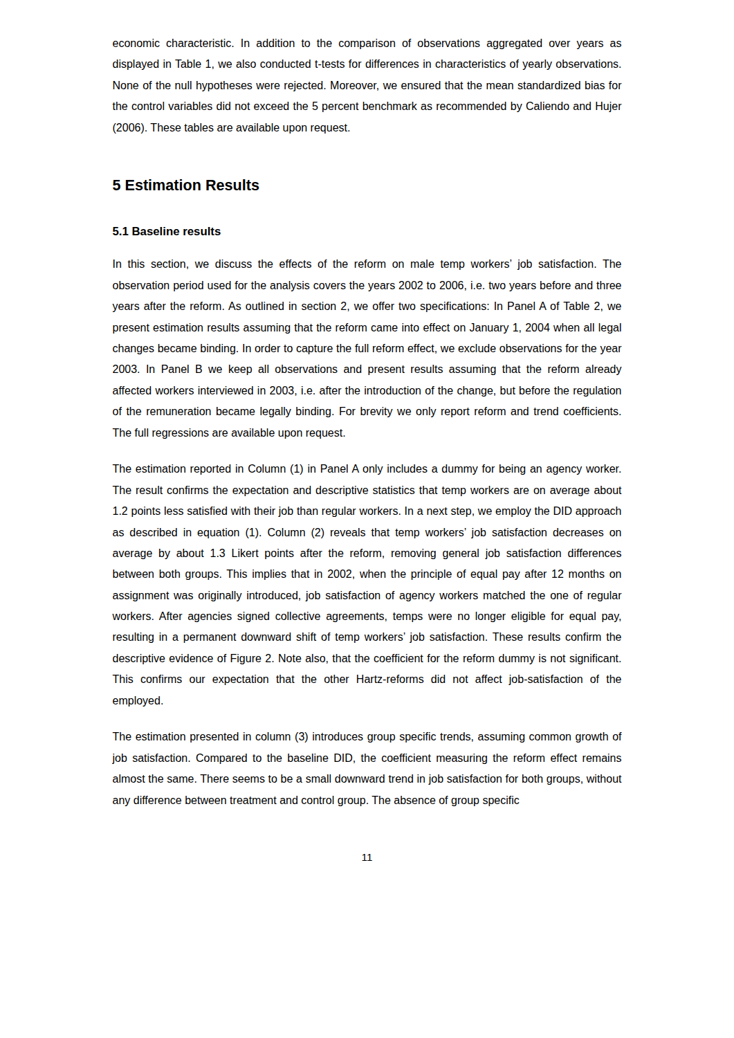economic characteristic. In addition to the comparison of observations aggregated over years as displayed in Table 1, we also conducted t-tests for differences in characteristics of yearly observations. None of the null hypotheses were rejected. Moreover, we ensured that the mean standardized bias for the control variables did not exceed the 5 percent benchmark as recommended by Caliendo and Hujer (2006). These tables are available upon request.
5 Estimation Results
5.1 Baseline results
In this section, we discuss the effects of the reform on male temp workers’ job satisfaction. The observation period used for the analysis covers the years 2002 to 2006, i.e. two years before and three years after the reform. As outlined in section 2, we offer two specifications: In Panel A of Table 2, we present estimation results assuming that the reform came into effect on January 1, 2004 when all legal changes became binding. In order to capture the full reform effect, we exclude observations for the year 2003. In Panel B we keep all observations and present results assuming that the reform already affected workers interviewed in 2003, i.e. after the introduction of the change, but before the regulation of the remuneration became legally binding. For brevity we only report reform and trend coefficients. The full regressions are available upon request.
The estimation reported in Column (1) in Panel A only includes a dummy for being an agency worker. The result confirms the expectation and descriptive statistics that temp workers are on average about 1.2 points less satisfied with their job than regular workers. In a next step, we employ the DID approach as described in equation (1). Column (2) reveals that temp workers’ job satisfaction decreases on average by about 1.3 Likert points after the reform, removing general job satisfaction differences between both groups. This implies that in 2002, when the principle of equal pay after 12 months on assignment was originally introduced, job satisfaction of agency workers matched the one of regular workers. After agencies signed collective agreements, temps were no longer eligible for equal pay, resulting in a permanent downward shift of temp workers’ job satisfaction. These results confirm the descriptive evidence of Figure 2. Note also, that the coefficient for the reform dummy is not significant. This confirms our expectation that the other Hartz-reforms did not affect job-satisfaction of the employed.
The estimation presented in column (3) introduces group specific trends, assuming common growth of job satisfaction. Compared to the baseline DID, the coefficient measuring the reform effect remains almost the same. There seems to be a small downward trend in job satisfaction for both groups, without any difference between treatment and control group. The absence of group specific
11